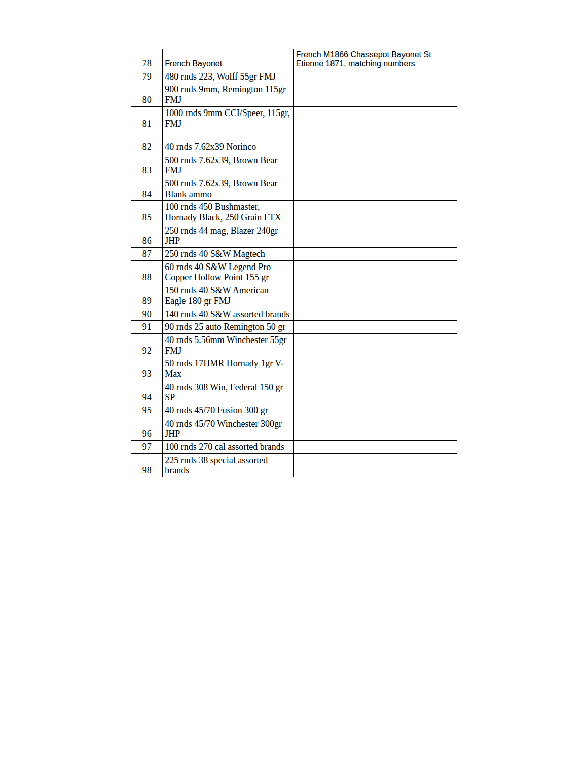| 78 | French Bayonet | French M1866 Chassepot Bayonet St Etienne 1871, matching numbers |
| 79 | 480 rnds 223, Wolff 55gr FMJ | |
| 80 | 900 rnds 9mm, Remington 115gr FMJ | |
| 81 | 1000 rnds 9mm CCI/Speer, 115gr, FMJ | |
| 82 | 40 rnds 7.62x39 Norinco | |
| 83 | 500 rnds 7.62x39, Brown Bear FMJ | |
| 84 | 500 rnds 7.62x39, Brown Bear Blank ammo | |
| 85 | 100 rnds 450 Bushmaster, Hornady Black, 250 Grain FTX | |
| 86 | 250 rnds 44 mag, Blazer 240gr JHP | |
| 87 | 250 rnds 40 S&W Magtech | |
| 88 | 60 rnds 40 S&W Legend Pro Copper Hollow Point 155 gr | |
| 89 | 150 rnds 40 S&W American Eagle 180 gr FMJ | |
| 90 | 140 rnds 40 S&W assorted brands | |
| 91 | 90 rnds 25 auto Remington 50 gr | |
| 92 | 40 rnds 5.56mm Winchester 55gr FMJ | |
| 93 | 50 rnds 17HMR Hornady 1gr V-Max | |
| 94 | 40 rnds 308 Win, Federal 150 gr SP | |
| 95 | 40 rnds 45/70 Fusion 300 gr | |
| 96 | 40 rnds 45/70 Winchester 300gr JHP | |
| 97 | 100 rnds 270 cal assorted brands | |
| 98 | 225 rnds 38 special assorted brands | |